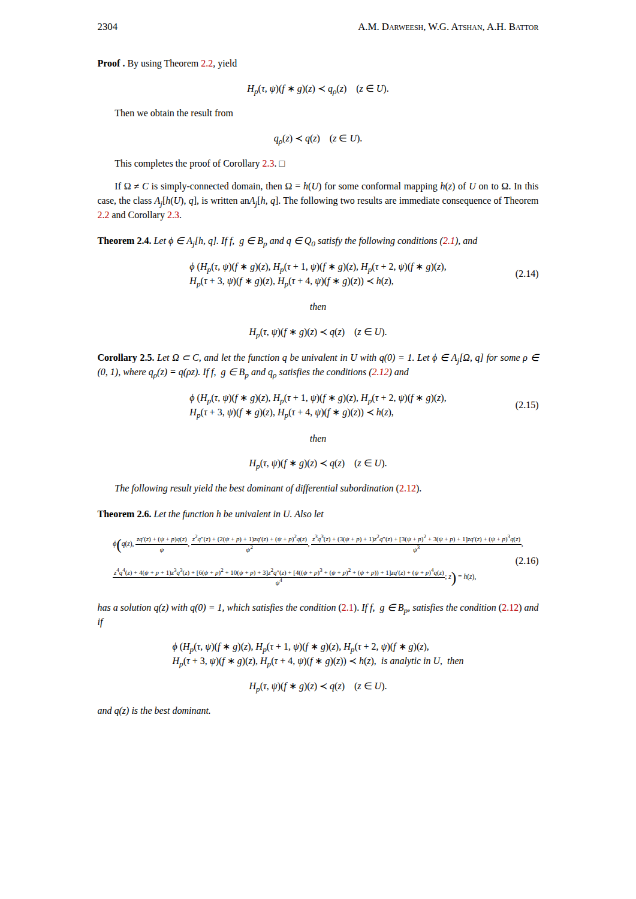2304 A.M. Darweesh, W.G. Atshan, A.H. Battor
Proof . By using Theorem 2.2, yield
Hp(τ, ψ)(f ∗ g)(z) ≺ qρ(z) (z ∈ U).
Then we obtain the result from
qρ(z) ≺ q(z) (z ∈ U).
This completes the proof of Corollary 2.3. □
If Ω ≠ C is simply-connected domain, then Ω = h(U) for some conformal mapping h(z) of U on to Ω. In this case, the class Aj[h(U), q], is written anAj[h, q]. The following two results are immediate consequence of Theorem 2.2 and Corollary 2.3.
Theorem 2.4. Let ϕ ∈ Aj[h, q]. If f, g ∈ Bp and q ∈ Q0 satisfy the following conditions (2.1), and
ϕ (Hp(τ, ψ)(f ∗ g)(z), Hp(τ + 1, ψ)(f ∗ g)(z), Hp(τ + 2, ψ)(f ∗ g)(z),
Hp(τ + 3, ψ)(f ∗ g)(z), Hp(τ + 4, ψ)(f ∗ g)(z)) ≺ h(z), (2.14)
then
Hp(τ, ψ)(f ∗ g)(z) ≺ q(z) (z ∈ U).
Corollary 2.5. Let Ω ⊂ C, and let the function q be univalent in U with q(0) = 1. Let ϕ ∈ Aj[Ω, q] for some ρ ∈ (0, 1), where qρ(z) = q(ρz). If f, g ∈ Bp and qρ satisfies the conditions (2.12) and
ϕ (Hp(τ, ψ)(f ∗ g)(z), Hp(τ + 1, ψ)(f ∗ g)(z), Hp(τ + 2, ψ)(f ∗ g)(z),
Hp(τ + 3, ψ)(f ∗ g)(z), Hp(τ + 4, ψ)(f ∗ g)(z)) ≺ h(z), (2.15)
then
Hp(τ, ψ)(f ∗ g)(z) ≺ q(z) (z ∈ U).
The following result yield the best dominant of differential subordination (2.12).
Theorem 2.6. Let the function h be univalent in U. Also let
ϕ(q(z), zq′(z) + (ψ + p)q(z) ψ, z2q″(z) + (2(ψ + p) + 1)zq′(z) + (ψ + p)2q(z) ψ2, z3q3(z) + (3(ψ + p) + 1)z2q″(z) + [3(ψ + p)2 + 3(ψ + p) + 1]zq′(z) + (ψ + p)3q(z) ψ3,
z4q4(z) + 4(ψ + p + 1)z3q3(z) + [6(ψ + p)2 + 10(ψ + p) + 3]z2q″(z) + [4((ψ + p)3 + (ψ + p)2 + (ψ + p)) + 1]zq′(z) + (ψ + p)4q(z) ψ4; z) = h(z), (2.16)
has a solution q(z) with q(0) = 1, which satisfies the condition (2.1). If f, g ∈ Bp, satisfies the condition (2.12) and if
ϕ (Hp(τ, ψ)(f ∗ g)(z), Hp(τ + 1, ψ)(f ∗ g)(z), Hp(τ + 2, ψ)(f ∗ g)(z),
Hp(τ + 3, ψ)(f ∗ g)(z), Hp(τ + 4, ψ)(f ∗ g)(z)) ≺ h(z), is analytic in U, then
Hp(τ, ψ)(f ∗ g)(z) ≺ q(z) (z ∈ U).
and q(z) is the best dominant.